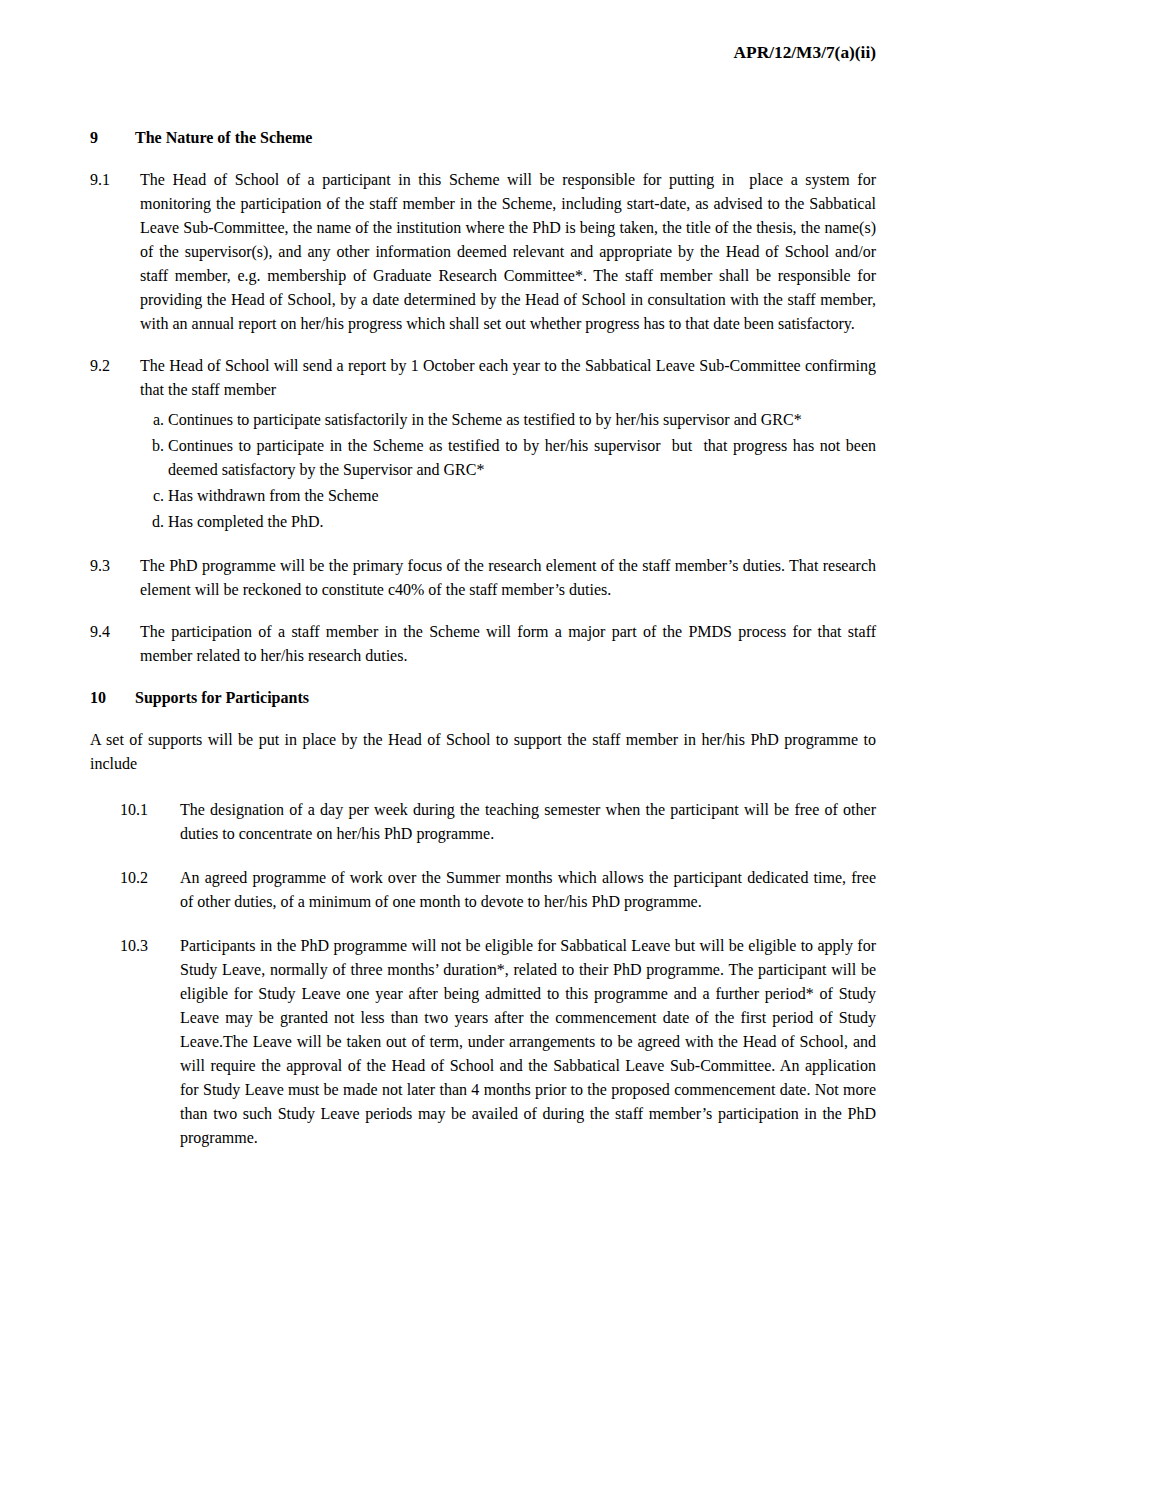APR/12/M3/7(a)(ii)
9 The Nature of the Scheme
9.1
The Head of School of a participant in this Scheme will be responsible for putting in place a system for monitoring the participation of the staff member in the Scheme, including start-date, as advised to the Sabbatical Leave Sub-Committee, the name of the institution where the PhD is being taken, the title of the thesis, the name(s) of the supervisor(s), and any other information deemed relevant and appropriate by the Head of School and/or staff member, e.g. membership of Graduate Research Committee*. The staff member shall be responsible for providing the Head of School, by a date determined by the Head of School in consultation with the staff member, with an annual report on her/his progress which shall set out whether progress has to that date been satisfactory.
9.2
The Head of School will send a report by 1 October each year to the Sabbatical Leave Sub-Committee confirming that the staff member
Continues to participate satisfactorily in the Scheme as testified to by her/his supervisor and GRC*
Continues to participate in the Scheme as testified to by her/his supervisor but that progress has not been deemed satisfactory by the Supervisor and GRC*
Has withdrawn from the Scheme
Has completed the PhD.
9.3
The PhD programme will be the primary focus of the research element of the staff member’s duties. That research element will be reckoned to constitute c40% of the staff member’s duties.
9.4
The participation of a staff member in the Scheme will form a major part of the PMDS process for that staff member related to her/his research duties.
10 Supports for Participants
A set of supports will be put in place by the Head of School to support the staff member in her/his PhD programme to include
10.1
The designation of a day per week during the teaching semester when the participant will be free of other duties to concentrate on her/his PhD programme.
10.2
An agreed programme of work over the Summer months which allows the participant dedicated time, free of other duties, of a minimum of one month to devote to her/his PhD programme.
10.3
Participants in the PhD programme will not be eligible for Sabbatical Leave but will be eligible to apply for Study Leave, normally of three months’ duration*, related to their PhD programme. The participant will be eligible for Study Leave one year after being admitted to this programme and a further period* of Study Leave may be granted not less than two years after the commencement date of the first period of Study Leave.The Leave will be taken out of term, under arrangements to be agreed with the Head of School, and will require the approval of the Head of School and the Sabbatical Leave Sub-Committee. An application for Study Leave must be made not later than 4 months prior to the proposed commencement date. Not more than two such Study Leave periods may be availed of during the staff member’s participation in the PhD programme.